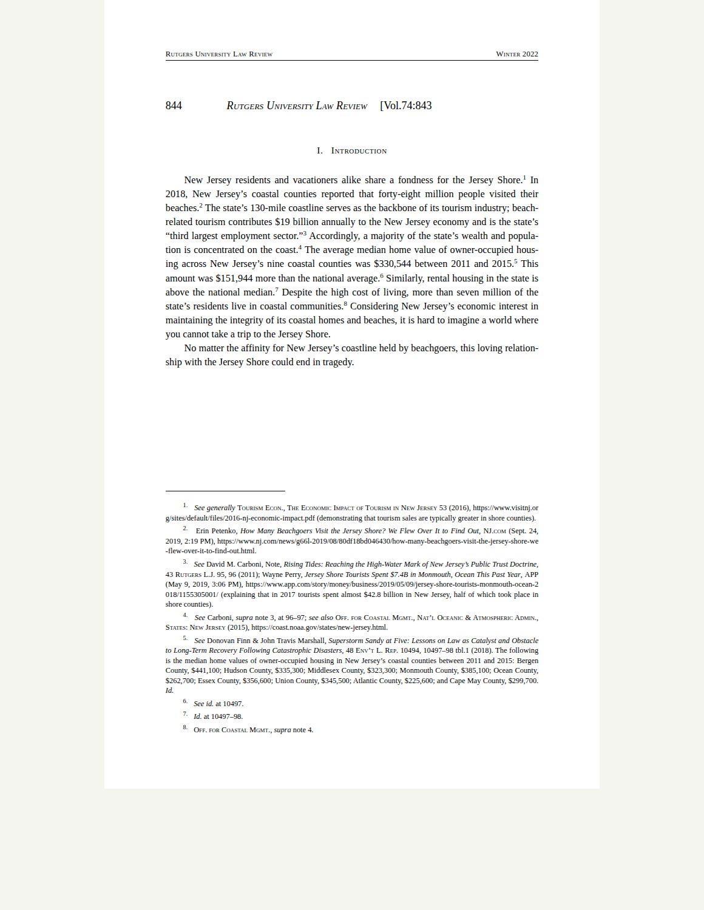Rutgers University Law Review Winter 2022
844 Rutgers University Law Review [Vol.74:843
I. Introduction
New Jersey residents and vacationers alike share a fondness for the Jersey Shore.1 In 2018, New Jersey’s coastal counties reported that forty-eight million people visited their beaches.2 The state’s 130-mile coastline serves as the backbone of its tourism industry; beach-related tourism contributes $19 billion annually to the New Jersey economy and is the state’s “third largest employment sector.”3 Accordingly, a majority of the state’s wealth and population is concentrated on the coast.4 The average median home value of owner-occupied housing across New Jersey’s nine coastal counties was $330,544 between 2011 and 2015.5 This amount was $151,944 more than the national average.6 Similarly, rental housing in the state is above the national median.7 Despite the high cost of living, more than seven million of the state’s residents live in coastal communities.8 Considering New Jersey’s economic interest in maintaining the integrity of its coastal homes and beaches, it is hard to imagine a world where you cannot take a trip to the Jersey Shore.
No matter the affinity for New Jersey’s coastline held by beachgoers, this loving relationship with the Jersey Shore could end in tragedy.
1. See generally Tourism Econ., The Economic Impact of Tourism in New Jersey 53 (2016), https://www.visitnj.org/sites/default/files/2016-nj-economic-impact.pdf (demonstrating that tourism sales are typically greater in shore counties).
2. Erin Petenko, How Many Beachgoers Visit the Jersey Shore? We Flew Over It to Find Out, NJ.com (Sept. 24, 2019, 2:19 PM), https://www.nj.com/news/g66l-2019/08/80df18bd046430/how-many-beachgoers-visit-the-jersey-shore-we-flew-over-it-to-find-out.html.
3. See David M. Carboni, Note, Rising Tides: Reaching the High-Water Mark of New Jersey’s Public Trust Doctrine, 43 Rutgers L.J. 95, 96 (2011); Wayne Perry, Jersey Shore Tourists Spent $7.4B in Monmouth, Ocean This Past Year, APP (May 9, 2019, 3:06 PM), https://www.app.com/story/money/business/2019/05/09/jersey-shore-tourists-monmouth-ocean-2018/1155305001/ (explaining that in 2017 tourists spent almost $42.8 billion in New Jersey, half of which took place in shore counties).
4. See Carboni, supra note 3, at 96–97; see also Off. for Coastal Mgmt., Nat’l Oceanic & Atmospheric Admin., States: New Jersey (2015), https://coast.noaa.gov/states/new-jersey.html.
5. See Donovan Finn & John Travis Marshall, Superstorm Sandy at Five: Lessons on Law as Catalyst and Obstacle to Long-Term Recovery Following Catastrophic Disasters, 48 Env’t L. Rep. 10494, 10497–98 tbl.1 (2018). The following is the median home values of owner-occupied housing in New Jersey’s coastal counties between 2011 and 2015: Bergen County, $441,100; Hudson County, $335,300; Middlesex County, $323,300; Monmouth County, $385,100; Ocean County, $262,700; Essex County, $356,600; Union County, $345,500; Atlantic County, $225,600; and Cape May County, $299,700. Id.
6. See id. at 10497.
7. Id. at 10497–98.
8. Off. for Coastal Mgmt., supra note 4.